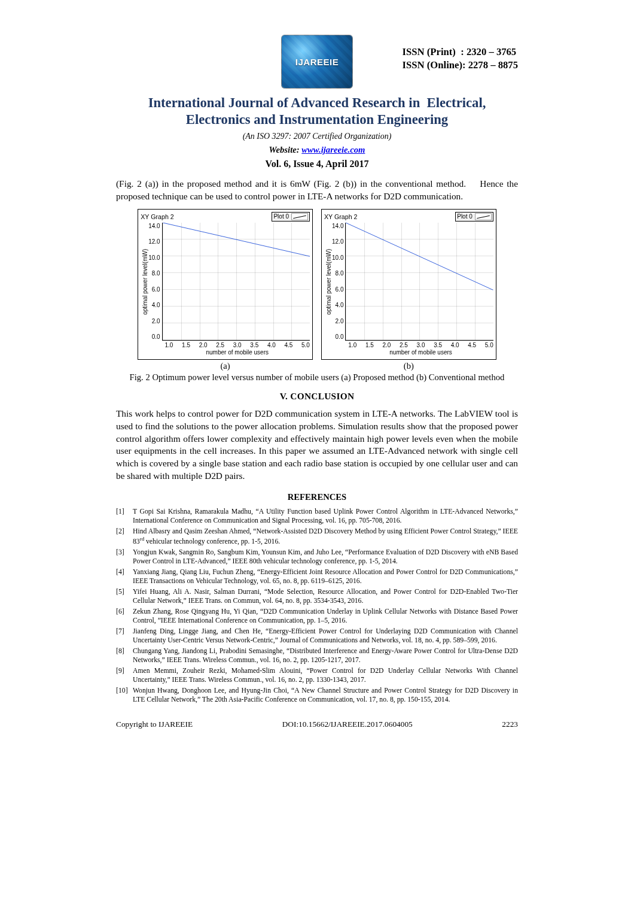ISSN (Print) : 2320 – 3765
ISSN (Online): 2278 – 8875
International Journal of Advanced Research in Electrical, Electronics and Instrumentation Engineering
(An ISO 3297: 2007 Certified Organization)
Website: www.ijareeie.com
Vol. 6, Issue 4, April 2017
(Fig. 2 (a)) in the proposed method and it is 6mW (Fig. 2 (b)) in the conventional method. Hence the proposed technique can be used to control power in LTE-A networks for D2D communication.
XY Graph 2
Plot 0
optimal power level(mW)
14.0
12.0
10.0
8.0
6.0
4.0
2.0
0.0
1.01.52.02.53.03.54.04.55.0
number of mobile users
XY Graph 2
Plot 0
optimal power level(mW)
14.0
12.0
10.0
8.0
6.0
4.0
2.0
0.0
1.01.52.02.53.03.54.04.55.0
number of mobile users
(a) (b)
Fig. 2 Optimum power level versus number of mobile users (a) Proposed method (b) Conventional method
V. CONCLUSION
This work helps to control power for D2D communication system in LTE-A networks. The LabVIEW tool is used to find the solutions to the power allocation problems. Simulation results show that the proposed power control algorithm offers lower complexity and effectively maintain high power levels even when the mobile user equipments in the cell increases. In this paper we assumed an LTE-Advanced network with single cell which is covered by a single base station and each radio base station is occupied by one cellular user and can be shared with multiple D2D pairs.
REFERENCES
T Gopi Sai Krishna, Ramarakula Madhu, “A Utility Function based Uplink Power Control Algorithm in LTE-Advanced Networks,” International Conference on Communication and Signal Processing, vol. 16, pp. 705-708, 2016.
Hind Albasry and Qasim Zeeshan Ahmed, “Network-Assisted D2D Discovery Method by using Efficient Power Control Strategy,” IEEE 83rd vehicular technology conference, pp. 1-5, 2016.
Yongjun Kwak, Sangmin Ro, Sangbum Kim, Younsun Kim, and Juho Lee, “Performance Evaluation of D2D Discovery with eNB Based Power Control in LTE-Advanced,” IEEE 80th vehicular technology conference, pp. 1-5, 2014.
Yanxiang Jiang, Qiang Liu, Fuchun Zheng, “Energy-Efficient Joint Resource Allocation and Power Control for D2D Communications,” IEEE Transactions on Vehicular Technology, vol. 65, no. 8, pp. 6119–6125, 2016.
Yifei Huang, Ali A. Nasir, Salman Durrani, “Mode Selection, Resource Allocation, and Power Control for D2D-Enabled Two-Tier Cellular Network,” IEEE Trans. on Commun, vol. 64, no. 8, pp. 3534-3543, 2016.
Zekun Zhang, Rose Qingyang Hu, Yi Qian, “D2D Communication Underlay in Uplink Cellular Networks with Distance Based Power Control, ”IEEE International Conference on Communication, pp. 1–5, 2016.
Jianfeng Ding, Lingge Jiang, and Chen He, “Energy-Efficient Power Control for Underlaying D2D Communication with Channel Uncertainty User-Centric Versus Network-Centric,” Journal of Communications and Networks, vol. 18, no. 4, pp. 589–599, 2016.
Chungang Yang, Jiandong Li, Prabodini Semasinghe, “Distributed Interference and Energy-Aware Power Control for Ultra-Dense D2D Networks,” IEEE Trans. Wireless Commun., vol. 16, no. 2, pp. 1205-1217, 2017.
Amen Memmi, Zouheir Rezki, Mohamed-Slim Alouini, “Power Control for D2D Underlay Cellular Networks With Channel Uncertainty,” IEEE Trans. Wireless Commun., vol. 16, no. 2, pp. 1330-1343, 2017.
Wonjun Hwang, Donghoon Lee, and Hyung-Jin Choi, “A New Channel Structure and Power Control Strategy for D2D Discovery in LTE Cellular Network,” The 20th Asia-Pacific Conference on Communication, vol. 17, no. 8, pp. 150-155, 2014.
Copyright to IJAREEIE
DOI:10.15662/IJAREEIE.2017.0604005
2223